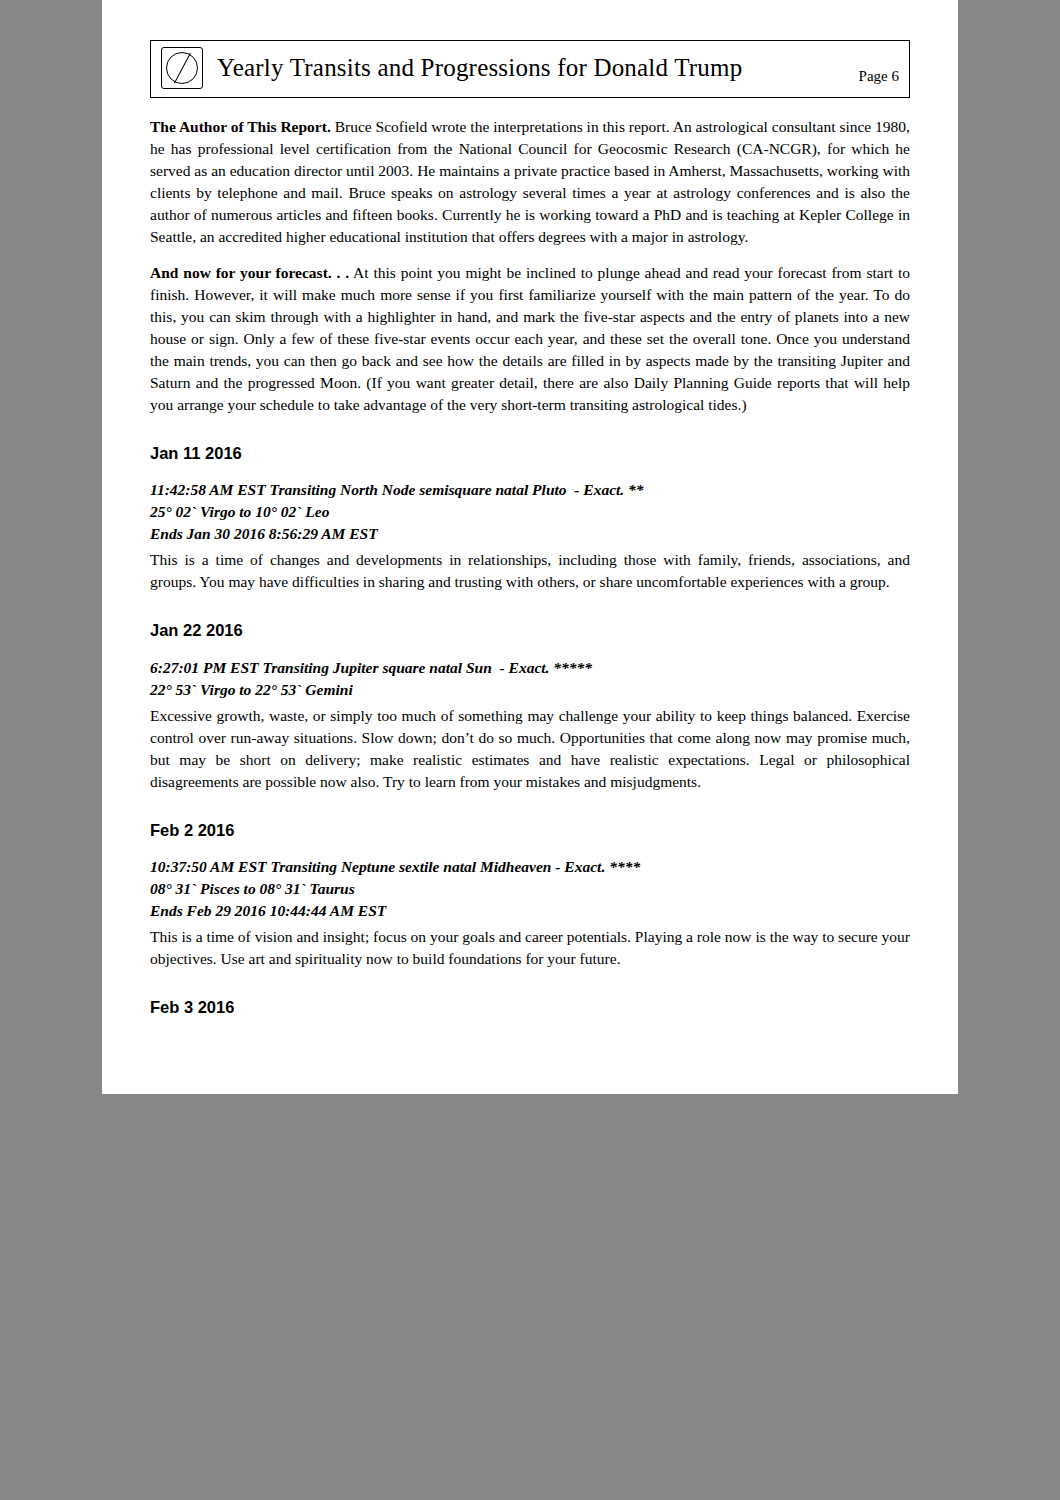Yearly Transits and Progressions for Donald Trump
Page 6
The Author of This Report. Bruce Scofield wrote the interpretations in this report. An astrological consultant since 1980, he has professional level certification from the National Council for Geocosmic Research (CA-NCGR), for which he served as an education director until 2003. He maintains a private practice based in Amherst, Massachusetts, working with clients by telephone and mail. Bruce speaks on astrology several times a year at astrology conferences and is also the author of numerous articles and fifteen books. Currently he is working toward a PhD and is teaching at Kepler College in Seattle, an accredited higher educational institution that offers degrees with a major in astrology.
And now for your forecast. . . At this point you might be inclined to plunge ahead and read your forecast from start to finish. However, it will make much more sense if you first familiarize yourself with the main pattern of the year. To do this, you can skim through with a highlighter in hand, and mark the five-star aspects and the entry of planets into a new house or sign. Only a few of these five-star events occur each year, and these set the overall tone. Once you understand the main trends, you can then go back and see how the details are filled in by aspects made by the transiting Jupiter and Saturn and the progressed Moon. (If you want greater detail, there are also Daily Planning Guide reports that will help you arrange your schedule to take advantage of the very short-term transiting astrological tides.)
Jan 11 2016
11:42:58 AM EST Transiting North Node semisquare natal Pluto - Exact. **
25° 02` Virgo to 10° 02` Leo
Ends Jan 30 2016 8:56:29 AM EST
This is a time of changes and developments in relationships, including those with family, friends, associations, and groups. You may have difficulties in sharing and trusting with others, or share uncomfortable experiences with a group.
Jan 22 2016
6:27:01 PM EST Transiting Jupiter square natal Sun - Exact. *****
22° 53` Virgo to 22° 53` Gemini
Excessive growth, waste, or simply too much of something may challenge your ability to keep things balanced. Exercise control over run-away situations. Slow down; don’t do so much. Opportunities that come along now may promise much, but may be short on delivery; make realistic estimates and have realistic expectations. Legal or philosophical disagreements are possible now also. Try to learn from your mistakes and misjudgments.
Feb 2 2016
10:37:50 AM EST Transiting Neptune sextile natal Midheaven - Exact. ****
08° 31` Pisces to 08° 31` Taurus
Ends Feb 29 2016 10:44:44 AM EST
This is a time of vision and insight; focus on your goals and career potentials. Playing a role now is the way to secure your objectives. Use art and spirituality now to build foundations for your future.
Feb 3 2016